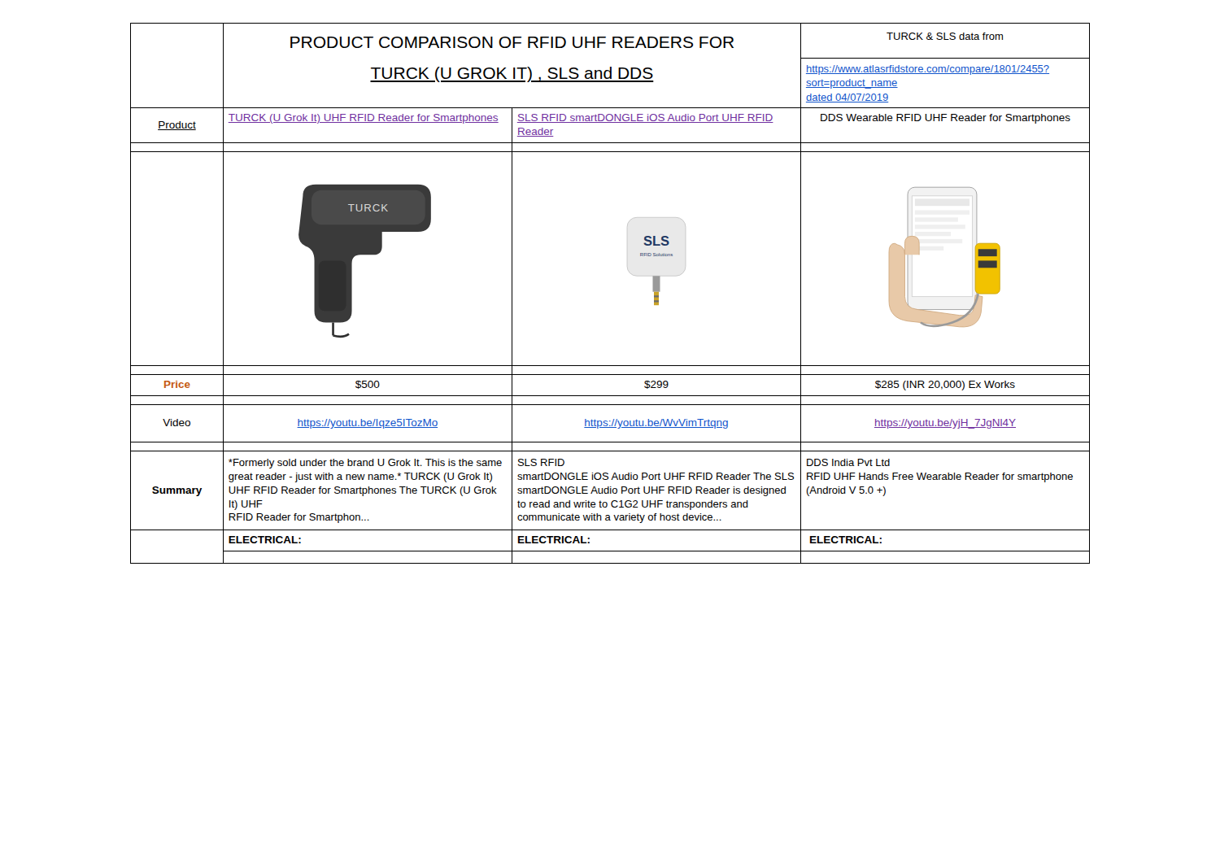| | PRODUCT COMPARISON OF RFID UHF READERS FOR | TURCK & SLS data from |
| TURCK (U GROK IT) , SLS and DDS | https://www.atlasrfidstore.com/compare/1801/2455? sort=product_name dated 04/07/2019 |
| Product | TURCK (U Grok It) UHF RFID Reader for Smartphones | SLS RFID smartDONGLE iOS Audio Port UHF RFID Reader | DDS Wearable RFID UHF Reader for Smartphones |
| | TURCK | SLS RFID Solutions | |
| Price | $500 | $299 | $285 (INR 20,000) Ex Works |
| Video | https://youtu.be/Iqze5ITozMo | https://youtu.be/WvVimTrtqng | https://youtu.be/yjH_7JgNl4Y |
| Summary | *Formerly sold under the brand U Grok It. This is the same great reader - just with a new name.* TURCK (U Grok It) UHF RFID Reader for Smartphones The TURCK (U Grok It) UHF RFID Reader for Smartphon... | SLS RFID smartDONGLE iOS Audio Port UHF RFID Reader The SLS smartDONGLE Audio Port UHF RFID Reader is designed to read and write to C1G2 UHF transponders and communicate with a variety of host device... | DDS India Pvt Ltd RFID UHF Hands Free Wearable Reader for smartphone (Android V 5.0 +) |
| | ELECTRICAL: | ELECTRICAL: | ELECTRICAL: |